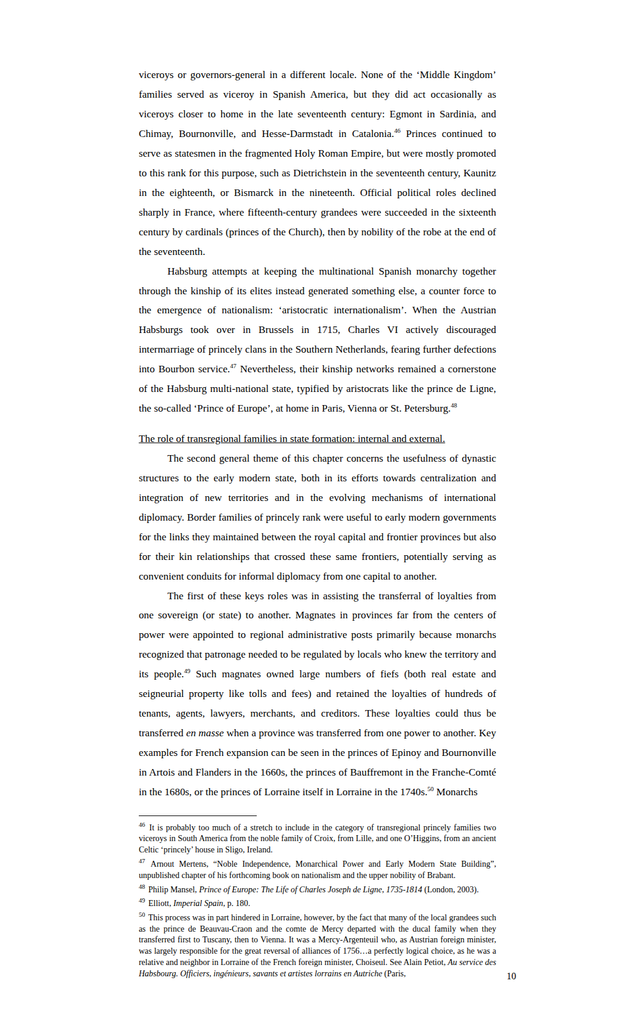viceroys or governors-general in a different locale. None of the ‘Middle Kingdom’ families served as viceroy in Spanish America, but they did act occasionally as viceroys closer to home in the late seventeenth century: Egmont in Sardinia, and Chimay, Bournonville, and Hesse-Darmstadt in Catalonia.46 Princes continued to serve as statesmen in the fragmented Holy Roman Empire, but were mostly promoted to this rank for this purpose, such as Dietrichstein in the seventeenth century, Kaunitz in the eighteenth, or Bismarck in the nineteenth. Official political roles declined sharply in France, where fifteenth-century grandees were succeeded in the sixteenth century by cardinals (princes of the Church), then by nobility of the robe at the end of the seventeenth.
Habsburg attempts at keeping the multinational Spanish monarchy together through the kinship of its elites instead generated something else, a counter force to the emergence of nationalism: ‘aristocratic internationalism’. When the Austrian Habsburgs took over in Brussels in 1715, Charles VI actively discouraged intermarriage of princely clans in the Southern Netherlands, fearing further defections into Bourbon service.47 Nevertheless, their kinship networks remained a cornerstone of the Habsburg multi-national state, typified by aristocrats like the prince de Ligne, the so-called ‘Prince of Europe’, at home in Paris, Vienna or St. Petersburg.48
The role of transregional families in state formation: internal and external.
The second general theme of this chapter concerns the usefulness of dynastic structures to the early modern state, both in its efforts towards centralization and integration of new territories and in the evolving mechanisms of international diplomacy. Border families of princely rank were useful to early modern governments for the links they maintained between the royal capital and frontier provinces but also for their kin relationships that crossed these same frontiers, potentially serving as convenient conduits for informal diplomacy from one capital to another.
The first of these keys roles was in assisting the transferral of loyalties from one sovereign (or state) to another. Magnates in provinces far from the centers of power were appointed to regional administrative posts primarily because monarchs recognized that patronage needed to be regulated by locals who knew the territory and its people.49 Such magnates owned large numbers of fiefs (both real estate and seigneurial property like tolls and fees) and retained the loyalties of hundreds of tenants, agents, lawyers, merchants, and creditors. These loyalties could thus be transferred en masse when a province was transferred from one power to another. Key examples for French expansion can be seen in the princes of Epinoy and Bournonville in Artois and Flanders in the 1660s, the princes of Bauffremont in the Franche-Comté in the 1680s, or the princes of Lorraine itself in Lorraine in the 1740s.50 Monarchs
46 It is probably too much of a stretch to include in the category of transregional princely families two viceroys in South America from the noble family of Croix, from Lille, and one O’Higgins, from an ancient Celtic ‘princely’ house in Sligo, Ireland.
47 Arnout Mertens, “Noble Independence, Monarchical Power and Early Modern State Building”, unpublished chapter of his forthcoming book on nationalism and the upper nobility of Brabant.
48 Philip Mansel, Prince of Europe: The Life of Charles Joseph de Ligne, 1735-1814 (London, 2003).
49 Elliott, Imperial Spain, p. 180.
50 This process was in part hindered in Lorraine, however, by the fact that many of the local grandees such as the prince de Beauvau-Craon and the comte de Mercy departed with the ducal family when they transferred first to Tuscany, then to Vienna. It was a Mercy-Argenteuil who, as Austrian foreign minister, was largely responsible for the great reversal of alliances of 1756…a perfectly logical choice, as he was a relative and neighbor in Lorraine of the French foreign minister, Choiseul. See Alain Petiot, Au service des Habsbourg. Officiers, ingénieurs, savants et artistes lorrains en Autriche (Paris,
10